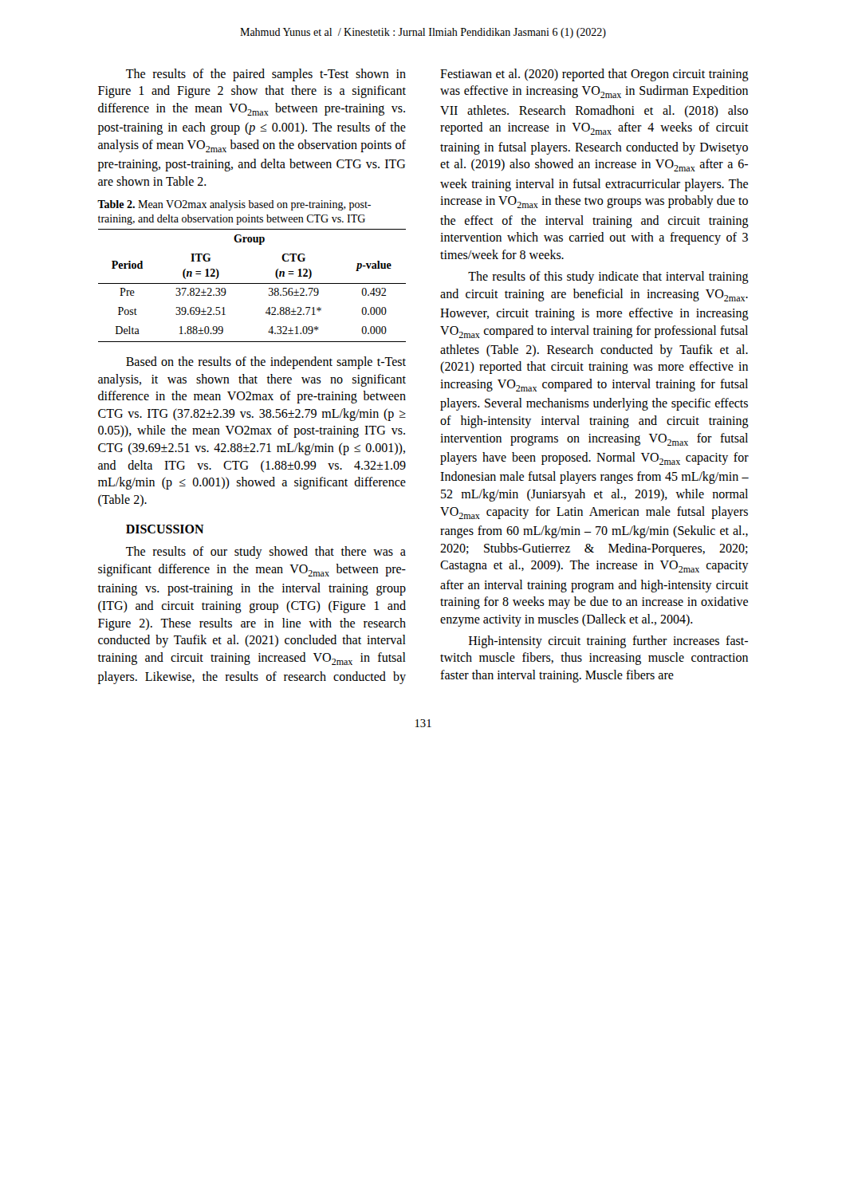Mahmud Yunus et al / Kinestetik : Jurnal Ilmiah Pendidikan Jasmani 6 (1) (2022)
The results of the paired samples t-Test shown in Figure 1 and Figure 2 show that there is a significant difference in the mean VO2max between pre-training vs. post-training in each group (p ≤ 0.001). The results of the analysis of mean VO2max based on the observation points of pre-training, post-training, and delta between CTG vs. ITG are shown in Table 2.
Table 2. Mean VO2max analysis based on pre-training, post-training, and delta observation points between CTG vs. ITG
| | Group | |
| Period | ITG ( n = 12) | CTG ( n = 12) | p -value |
| Pre | 37.82±2.39 | 38.56±2.79 | 0.492 |
| Post | 39.69±2.51 | 42.88±2.71* | 0.000 |
| Delta | 1.88±0.99 | 4.32±1.09* | 0.000 |
Based on the results of the independent sample t-Test analysis, it was shown that there was no significant difference in the mean VO2max of pre-training between CTG vs. ITG (37.82±2.39 vs. 38.56±2.79 mL/kg/min (p ≥ 0.05)), while the mean VO2max of post-training ITG vs. CTG (39.69±2.51 vs. 42.88±2.71 mL/kg/min (p ≤ 0.001)), and delta ITG vs. CTG (1.88±0.99 vs. 4.32±1.09 mL/kg/min (p ≤ 0.001)) showed a significant difference (Table 2).
DISCUSSION
The results of our study showed that there was a significant difference in the mean VO2max between pre-training vs. post-training in the interval training group (ITG) and circuit training group (CTG) (Figure 1 and Figure 2). These results are in line with the research conducted by Taufik et al. (2021) concluded that interval training and circuit training increased VO2max in futsal players. Likewise, the results of research conducted by Festiawan et al. (2020) reported that Oregon circuit training was effective in increasing VO2max in Sudirman Expedition VII athletes. Research Romadhoni et al. (2018) also reported an increase in VO2max after 4 weeks of circuit training in futsal players. Research conducted by Dwisetyo et al. (2019) also showed an increase in VO2max after a 6-week training interval in futsal extracurricular players. The increase in VO2max in these two groups was probably due to the effect of the interval training and circuit training intervention which was carried out with a frequency of 3 times/week for 8 weeks.
The results of this study indicate that interval training and circuit training are beneficial in increasing VO2max. However, circuit training is more effective in increasing VO2max compared to interval training for professional futsal athletes (Table 2). Research conducted by Taufik et al. (2021) reported that circuit training was more effective in increasing VO2max compared to interval training for futsal players. Several mechanisms underlying the specific effects of high-intensity interval training and circuit training intervention programs on increasing VO2max for futsal players have been proposed. Normal VO2max capacity for Indonesian male futsal players ranges from 45 mL/kg/min – 52 mL/kg/min (Juniarsyah et al., 2019), while normal VO2max capacity for Latin American male futsal players ranges from 60 mL/kg/min – 70 mL/kg/min (Sekulic et al., 2020; Stubbs-Gutierrez & Medina-Porqueres, 2020; Castagna et al., 2009). The increase in VO2max capacity after an interval training program and high-intensity circuit training for 8 weeks may be due to an increase in oxidative enzyme activity in muscles (Dalleck et al., 2004).
High-intensity circuit training further increases fast-twitch muscle fibers, thus increasing muscle contraction faster than interval training. Muscle fibers are
131